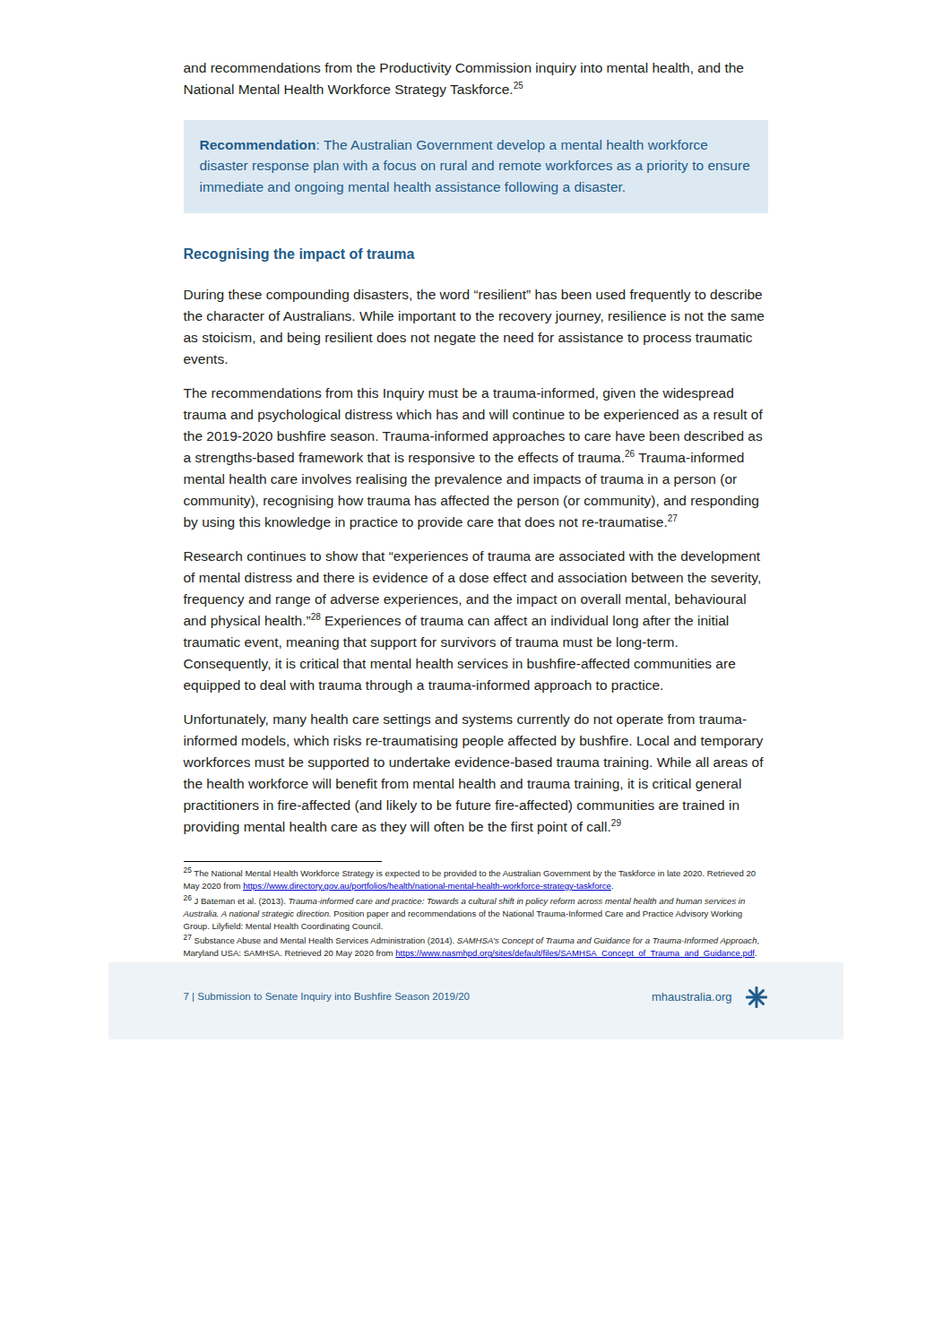and recommendations from the Productivity Commission inquiry into mental health, and the National Mental Health Workforce Strategy Taskforce.25
Recommendation: The Australian Government develop a mental health workforce disaster response plan with a focus on rural and remote workforces as a priority to ensure immediate and ongoing mental health assistance following a disaster.
Recognising the impact of trauma
During these compounding disasters, the word “resilient” has been used frequently to describe the character of Australians. While important to the recovery journey, resilience is not the same as stoicism, and being resilient does not negate the need for assistance to process traumatic events.
The recommendations from this Inquiry must be a trauma-informed, given the widespread trauma and psychological distress which has and will continue to be experienced as a result of the 2019-2020 bushfire season. Trauma-informed approaches to care have been described as a strengths-based framework that is responsive to the effects of trauma.26 Trauma-informed mental health care involves realising the prevalence and impacts of trauma in a person (or community), recognising how trauma has affected the person (or community), and responding by using this knowledge in practice to provide care that does not re-traumatise.27
Research continues to show that “experiences of trauma are associated with the development of mental distress and there is evidence of a dose effect and association between the severity, frequency and range of adverse experiences, and the impact on overall mental, behavioural and physical health.”28 Experiences of trauma can affect an individual long after the initial traumatic event, meaning that support for survivors of trauma must be long-term. Consequently, it is critical that mental health services in bushfire-affected communities are equipped to deal with trauma through a trauma-informed approach to practice.
Unfortunately, many health care settings and systems currently do not operate from trauma-informed models, which risks re-traumatising people affected by bushfire. Local and temporary workforces must be supported to undertake evidence-based trauma training. While all areas of the health workforce will benefit from mental health and trauma training, it is critical general practitioners in fire-affected (and likely to be future fire-affected) communities are trained in providing mental health care as they will often be the first point of call.29
25 The National Mental Health Workforce Strategy is expected to be provided to the Australian Government by the Taskforce in late 2020. Retrieved 20 May 2020 from https://www.directory.gov.au/portfolios/health/national-mental-health-workforce-strategy-taskforce.
26 J Bateman et al. (2013). Trauma-informed care and practice: Towards a cultural shift in policy reform across mental health and human services in Australia. A national strategic direction. Position paper and recommendations of the National Trauma-Informed Care and Practice Advisory Working Group. Lilyfield: Mental Health Coordinating Council.
27 Substance Abuse and Mental Health Services Administration (2014). SAMHSA’s Concept of Trauma and Guidance for a Trauma-Informed Approach, Maryland USA: SAMHSA. Retrieved 20 May 2020 from https://www.nasmhpd.org/sites/default/files/SAMHSA_Concept_of_Trauma_and_Guidance.pdf.
28 NSW Agency for Clinical Innovation (2019) Trauma-informed care in NSW. Sydney: ACI. Retrieved 20 May 2020 from https://www.aci.health.nsw.gov.au/__data/assets/pdf_file/0008/561977/ACI-Mental-Health-Trauma-informed-care-mental-health-NSW.pdf.
29 Black Dog Institute (2020). Mental Health Interventions Following Disasters. Retrieved 20 May 2020 from https://www.blackdoginstitute.org.au/wp-content/uploads/2020/04/mental-health-interventions-following-disasters-black-dog-institute-february-2020.pdf?sfvrsn=0.
7 | Submission to Senate Inquiry into Bushfire Season 2019/20
mhaustralia.org